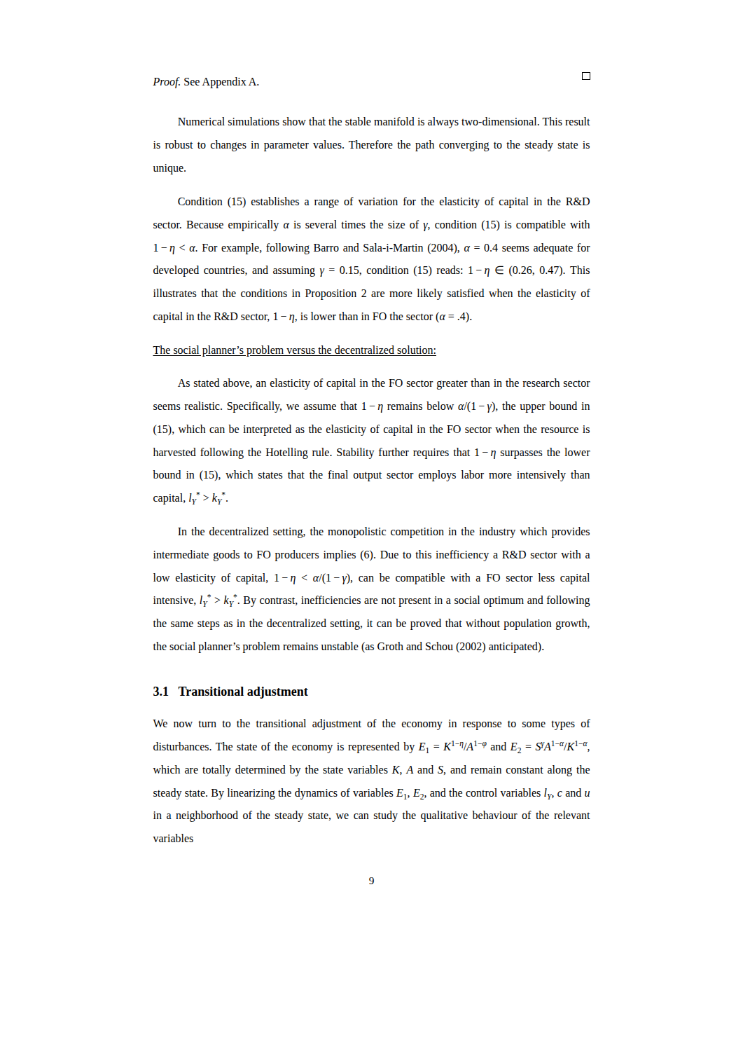Proof. See Appendix A.
Numerical simulations show that the stable manifold is always two-dimensional. This result is robust to changes in parameter values. Therefore the path converging to the steady state is unique.
Condition (15) establishes a range of variation for the elasticity of capital in the R&D sector. Because empirically α is several times the size of γ, condition (15) is compatible with 1 − η < α. For example, following Barro and Sala-i-Martin (2004), α = 0.4 seems adequate for developed countries, and assuming γ = 0.15, condition (15) reads: 1 − η ∈ (0.26, 0.47). This illustrates that the conditions in Proposition 2 are more likely satisfied when the elasticity of capital in the R&D sector, 1 − η, is lower than in FO the sector (α = .4).
The social planner’s problem versus the decentralized solution:
As stated above, an elasticity of capital in the FO sector greater than in the research sector seems realistic. Specifically, we assume that 1 − η remains below α/(1 − γ), the upper bound in (15), which can be interpreted as the elasticity of capital in the FO sector when the resource is harvested following the Hotelling rule. Stability further requires that 1 − η surpasses the lower bound in (15), which states that the final output sector employs labor more intensively than capital, lY* > kY*.
In the decentralized setting, the monopolistic competition in the industry which provides intermediate goods to FO producers implies (6). Due to this inefficiency a R&D sector with a low elasticity of capital, 1 − η < α/(1 − γ), can be compatible with a FO sector less capital intensive, lY* > kY*. By contrast, inefficiencies are not present in a social optimum and following the same steps as in the decentralized setting, it can be proved that without population growth, the social planner’s problem remains unstable (as Groth and Schou (2002) anticipated).
3.1 Transitional adjustment
We now turn to the transitional adjustment of the economy in response to some types of disturbances. The state of the economy is represented by E1 = K1−η/A1−φ and E2 = SγA1−α/K1−α, which are totally determined by the state variables K, A and S, and remain constant along the steady state. By linearizing the dynamics of variables E1, E2, and the control variables lY, c and u in a neighborhood of the steady state, we can study the qualitative behaviour of the relevant variables
9